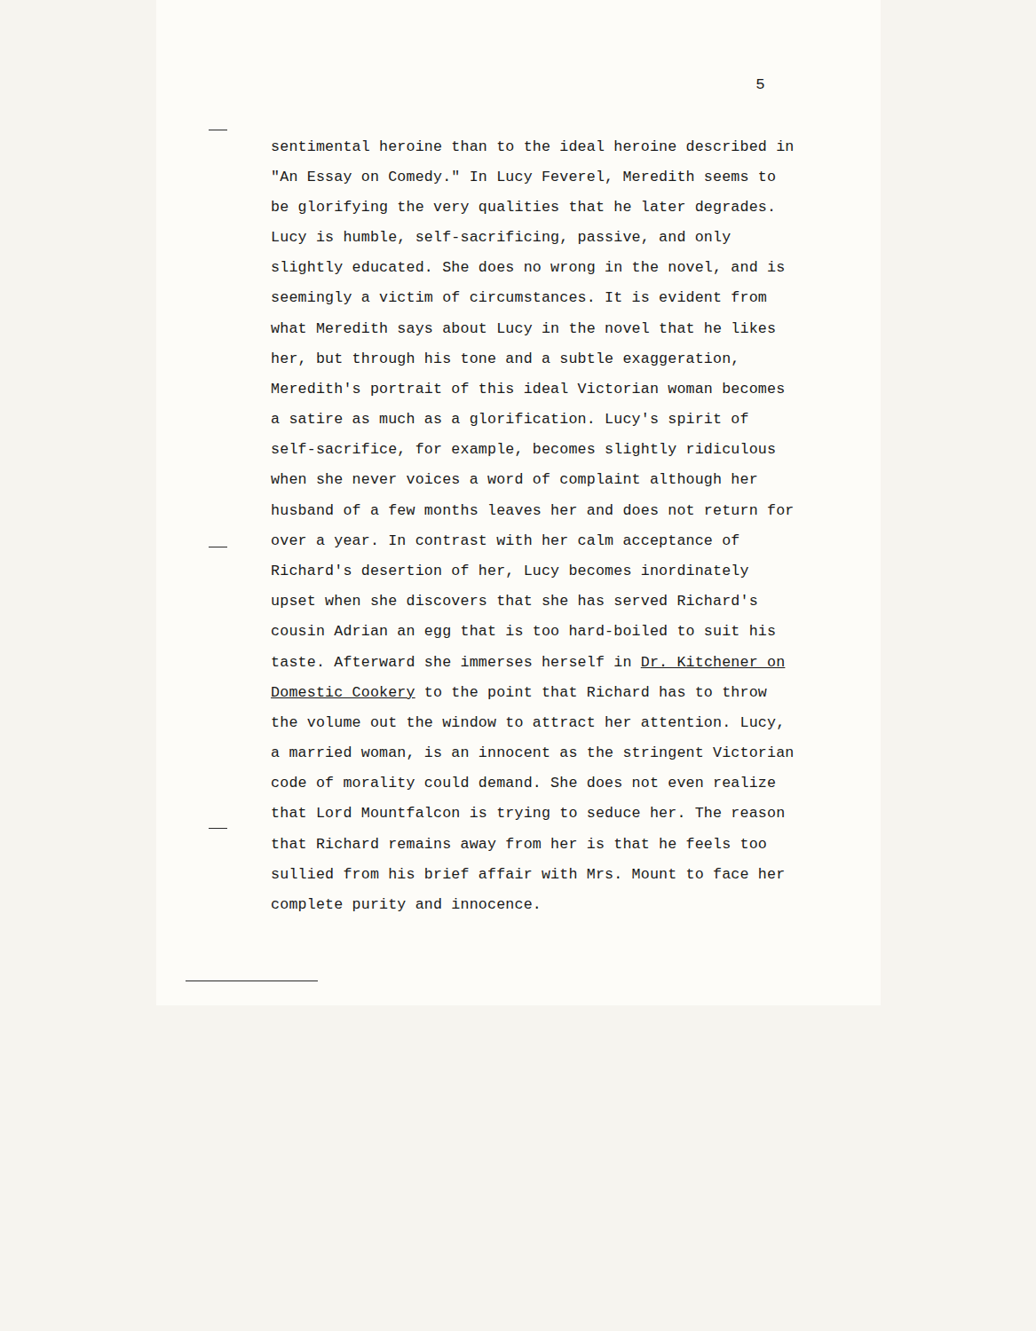5
sentimental heroine than to the ideal heroine described in "An Essay on Comedy." In Lucy Feverel, Meredith seems to be glorifying the very qualities that he later degrades. Lucy is humble, self-sacrificing, passive, and only slightly educated. She does no wrong in the novel, and is seemingly a victim of circumstances. It is evident from what Meredith says about Lucy in the novel that he likes her, but through his tone and a subtle exaggeration, Meredith's portrait of this ideal Victorian woman becomes a satire as much as a glorification. Lucy's spirit of self-sacrifice, for example, becomes slightly ridiculous when she never voices a word of complaint although her husband of a few months leaves her and does not return for over a year. In contrast with her calm acceptance of Richard's desertion of her, Lucy becomes inordinately upset when she discovers that she has served Richard's cousin Adrian an egg that is too hard-boiled to suit his taste. Afterward she immerses herself in Dr. Kitchener on Domestic Cookery to the point that Richard has to throw the volume out the window to attract her attention. Lucy, a married woman, is an innocent as the stringent Victorian code of morality could demand. She does not even realize that Lord Mountfalcon is trying to seduce her. The reason that Richard remains away from her is that he feels too sullied from his brief affair with Mrs. Mount to face her complete purity and innocence.